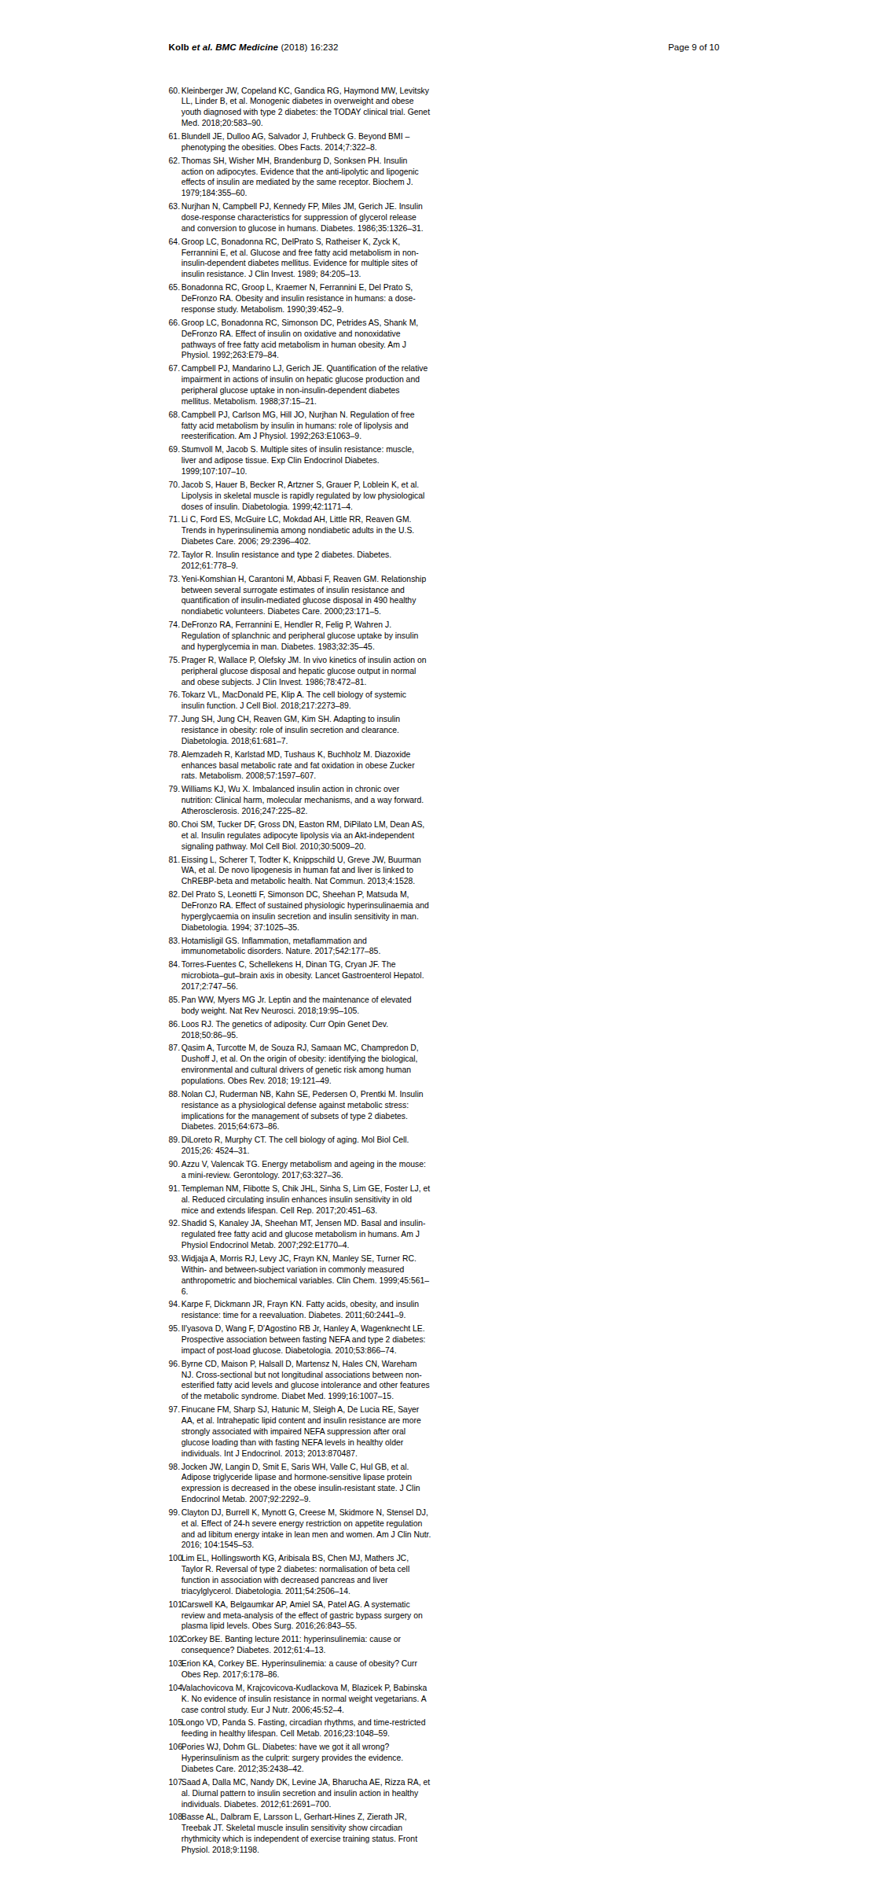Kolb et al. BMC Medicine (2018) 16:232
Page 9 of 10
Kleinberger JW, Copeland KC, Gandica RG, Haymond MW, Levitsky LL, Linder B, et al. Monogenic diabetes in overweight and obese youth diagnosed with type 2 diabetes: the TODAY clinical trial. Genet Med. 2018;20:583–90.
Blundell JE, Dulloo AG, Salvador J, Fruhbeck G. Beyond BMI – phenotyping the obesities. Obes Facts. 2014;7:322–8.
Thomas SH, Wisher MH, Brandenburg D, Sonksen PH. Insulin action on adipocytes. Evidence that the anti-lipolytic and lipogenic effects of insulin are mediated by the same receptor. Biochem J. 1979;184:355–60.
Nurjhan N, Campbell PJ, Kennedy FP, Miles JM, Gerich JE. Insulin dose-response characteristics for suppression of glycerol release and conversion to glucose in humans. Diabetes. 1986;35:1326–31.
Groop LC, Bonadonna RC, DelPrato S, Ratheiser K, Zyck K, Ferrannini E, et al. Glucose and free fatty acid metabolism in non-insulin-dependent diabetes mellitus. Evidence for multiple sites of insulin resistance. J Clin Invest. 1989; 84:205–13.
Bonadonna RC, Groop L, Kraemer N, Ferrannini E, Del Prato S, DeFronzo RA. Obesity and insulin resistance in humans: a dose-response study. Metabolism. 1990;39:452–9.
Groop LC, Bonadonna RC, Simonson DC, Petrides AS, Shank M, DeFronzo RA. Effect of insulin on oxidative and nonoxidative pathways of free fatty acid metabolism in human obesity. Am J Physiol. 1992;263:E79–84.
Campbell PJ, Mandarino LJ, Gerich JE. Quantification of the relative impairment in actions of insulin on hepatic glucose production and peripheral glucose uptake in non-insulin-dependent diabetes mellitus. Metabolism. 1988;37:15–21.
Campbell PJ, Carlson MG, Hill JO, Nurjhan N. Regulation of free fatty acid metabolism by insulin in humans: role of lipolysis and reesterification. Am J Physiol. 1992;263:E1063–9.
Stumvoll M, Jacob S. Multiple sites of insulin resistance: muscle, liver and adipose tissue. Exp Clin Endocrinol Diabetes. 1999;107:107–10.
Jacob S, Hauer B, Becker R, Artzner S, Grauer P, Loblein K, et al. Lipolysis in skeletal muscle is rapidly regulated by low physiological doses of insulin. Diabetologia. 1999;42:1171–4.
Li C, Ford ES, McGuire LC, Mokdad AH, Little RR, Reaven GM. Trends in hyperinsulinemia among nondiabetic adults in the U.S. Diabetes Care. 2006; 29:2396–402.
Taylor R. Insulin resistance and type 2 diabetes. Diabetes. 2012;61:778–9.
Yeni-Komshian H, Carantoni M, Abbasi F, Reaven GM. Relationship between several surrogate estimates of insulin resistance and quantification of insulin-mediated glucose disposal in 490 healthy nondiabetic volunteers. Diabetes Care. 2000;23:171–5.
DeFronzo RA, Ferrannini E, Hendler R, Felig P, Wahren J. Regulation of splanchnic and peripheral glucose uptake by insulin and hyperglycemia in man. Diabetes. 1983;32:35–45.
Prager R, Wallace P, Olefsky JM. In vivo kinetics of insulin action on peripheral glucose disposal and hepatic glucose output in normal and obese subjects. J Clin Invest. 1986;78:472–81.
Tokarz VL, MacDonald PE, Klip A. The cell biology of systemic insulin function. J Cell Biol. 2018;217:2273–89.
Jung SH, Jung CH, Reaven GM, Kim SH. Adapting to insulin resistance in obesity: role of insulin secretion and clearance. Diabetologia. 2018;61:681–7.
Alemzadeh R, Karlstad MD, Tushaus K, Buchholz M. Diazoxide enhances basal metabolic rate and fat oxidation in obese Zucker rats. Metabolism. 2008;57:1597–607.
Williams KJ, Wu X. Imbalanced insulin action in chronic over nutrition: Clinical harm, molecular mechanisms, and a way forward. Atherosclerosis. 2016;247:225–82.
Choi SM, Tucker DF, Gross DN, Easton RM, DiPilato LM, Dean AS, et al. Insulin regulates adipocyte lipolysis via an Akt-independent signaling pathway. Mol Cell Biol. 2010;30:5009–20.
Eissing L, Scherer T, Todter K, Knippschild U, Greve JW, Buurman WA, et al. De novo lipogenesis in human fat and liver is linked to ChREBP-beta and metabolic health. Nat Commun. 2013;4:1528.
Del Prato S, Leonetti F, Simonson DC, Sheehan P, Matsuda M, DeFronzo RA. Effect of sustained physiologic hyperinsulinaemia and hyperglycaemia on insulin secretion and insulin sensitivity in man. Diabetologia. 1994; 37:1025–35.
Hotamisligil GS. Inflammation, metaflammation and immunometabolic disorders. Nature. 2017;542:177–85.
Torres-Fuentes C, Schellekens H, Dinan TG, Cryan JF. The microbiota–gut–brain axis in obesity. Lancet Gastroenterol Hepatol. 2017;2:747–56.
Pan WW, Myers MG Jr. Leptin and the maintenance of elevated body weight. Nat Rev Neurosci. 2018;19:95–105.
Loos RJ. The genetics of adiposity. Curr Opin Genet Dev. 2018;50:86–95.
Qasim A, Turcotte M, de Souza RJ, Samaan MC, Champredon D, Dushoff J, et al. On the origin of obesity: identifying the biological, environmental and cultural drivers of genetic risk among human populations. Obes Rev. 2018; 19:121–49.
Nolan CJ, Ruderman NB, Kahn SE, Pedersen O, Prentki M. Insulin resistance as a physiological defense against metabolic stress: implications for the management of subsets of type 2 diabetes. Diabetes. 2015;64:673–86.
DiLoreto R, Murphy CT. The cell biology of aging. Mol Biol Cell. 2015;26: 4524–31.
Azzu V, Valencak TG. Energy metabolism and ageing in the mouse: a mini-review. Gerontology. 2017;63:327–36.
Templeman NM, Flibotte S, Chik JHL, Sinha S, Lim GE, Foster LJ, et al. Reduced circulating insulin enhances insulin sensitivity in old mice and extends lifespan. Cell Rep. 2017;20:451–63.
Shadid S, Kanaley JA, Sheehan MT, Jensen MD. Basal and insulin-regulated free fatty acid and glucose metabolism in humans. Am J Physiol Endocrinol Metab. 2007;292:E1770–4.
Widjaja A, Morris RJ, Levy JC, Frayn KN, Manley SE, Turner RC. Within- and between-subject variation in commonly measured anthropometric and biochemical variables. Clin Chem. 1999;45:561–6.
Karpe F, Dickmann JR, Frayn KN. Fatty acids, obesity, and insulin resistance: time for a reevaluation. Diabetes. 2011;60:2441–9.
Il'yasova D, Wang F, D'Agostino RB Jr, Hanley A, Wagenknecht LE. Prospective association between fasting NEFA and type 2 diabetes: impact of post-load glucose. Diabetologia. 2010;53:866–74.
Byrne CD, Maison P, Halsall D, Martensz N, Hales CN, Wareham NJ. Cross-sectional but not longitudinal associations between non-esterified fatty acid levels and glucose intolerance and other features of the metabolic syndrome. Diabet Med. 1999;16:1007–15.
Finucane FM, Sharp SJ, Hatunic M, Sleigh A, De Lucia RE, Sayer AA, et al. Intrahepatic lipid content and insulin resistance are more strongly associated with impaired NEFA suppression after oral glucose loading than with fasting NEFA levels in healthy older individuals. Int J Endocrinol. 2013; 2013:870487.
Jocken JW, Langin D, Smit E, Saris WH, Valle C, Hul GB, et al. Adipose triglyceride lipase and hormone-sensitive lipase protein expression is decreased in the obese insulin-resistant state. J Clin Endocrinol Metab. 2007;92:2292–9.
Clayton DJ, Burrell K, Mynott G, Creese M, Skidmore N, Stensel DJ, et al. Effect of 24-h severe energy restriction on appetite regulation and ad libitum energy intake in lean men and women. Am J Clin Nutr. 2016; 104:1545–53.
Lim EL, Hollingsworth KG, Aribisala BS, Chen MJ, Mathers JC, Taylor R. Reversal of type 2 diabetes: normalisation of beta cell function in association with decreased pancreas and liver triacylglycerol. Diabetologia. 2011;54:2506–14.
Carswell KA, Belgaumkar AP, Amiel SA, Patel AG. A systematic review and meta-analysis of the effect of gastric bypass surgery on plasma lipid levels. Obes Surg. 2016;26:843–55.
Corkey BE. Banting lecture 2011: hyperinsulinemia: cause or consequence? Diabetes. 2012;61:4–13.
Erion KA, Corkey BE. Hyperinsulinemia: a cause of obesity? Curr Obes Rep. 2017;6:178–86.
Valachovicova M, Krajcovicova-Kudlackova M, Blazicek P, Babinska K. No evidence of insulin resistance in normal weight vegetarians. A case control study. Eur J Nutr. 2006;45:52–4.
Longo VD, Panda S. Fasting, circadian rhythms, and time-restricted feeding in healthy lifespan. Cell Metab. 2016;23:1048–59.
Pories WJ, Dohm GL. Diabetes: have we got it all wrong? Hyperinsulinism as the culprit: surgery provides the evidence. Diabetes Care. 2012;35:2438–42.
Saad A, Dalla MC, Nandy DK, Levine JA, Bharucha AE, Rizza RA, et al. Diurnal pattern to insulin secretion and insulin action in healthy individuals. Diabetes. 2012;61:2691–700.
Basse AL, Dalbram E, Larsson L, Gerhart-Hines Z, Zierath JR, Treebak JT. Skeletal muscle insulin sensitivity show circadian rhythmicity which is independent of exercise training status. Front Physiol. 2018;9:1198.